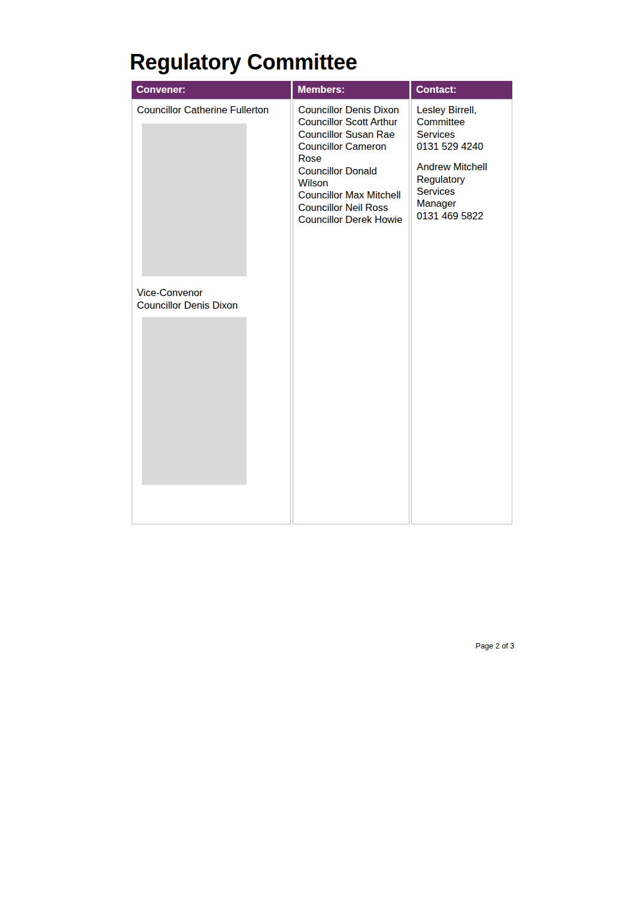Regulatory Committee
| Convener: | Members: | Contact: |
| --- | --- | --- |
| Councillor Catherine Fullerton Vice-Convenor Councillor Denis Dixon | Councillor Denis Dixon Councillor Scott Arthur Councillor Susan Rae Councillor Cameron Rose Councillor Donald Wilson Councillor Max Mitchell Councillor Neil Ross Councillor Derek Howie | Lesley Birrell, Committee Services 0131 529 4240 Andrew Mitchell Regulatory Services Manager 0131 469 5822 |
Page 2 of 3